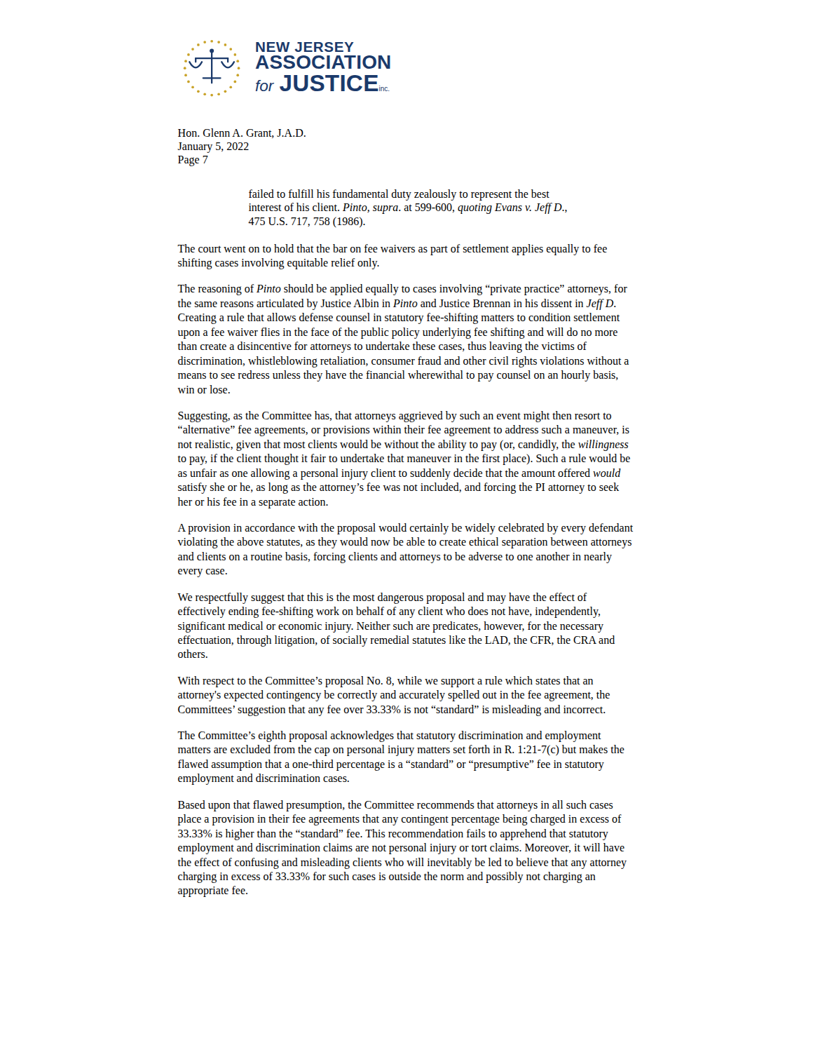NEW JERSEY
ASSOCIATION
for JUSTICE inc.
Hon. Glenn A. Grant, J.A.D.
January 5, 2022
Page 7
failed to fulfill his fundamental duty zealously to represent the best
interest of his client. Pinto, supra. at 599-600, quoting Evans v. Jeff D.,
475 U.S. 717, 758 (1986).
The court went on to hold that the bar on fee waivers as part of settlement applies equally to fee shifting cases involving equitable relief only.
The reasoning of Pinto should be applied equally to cases involving “private practice” attorneys, for the same reasons articulated by Justice Albin in Pinto and Justice Brennan in his dissent in Jeff D. Creating a rule that allows defense counsel in statutory fee-shifting matters to condition settlement upon a fee waiver flies in the face of the public policy underlying fee shifting and will do no more than create a disincentive for attorneys to undertake these cases, thus leaving the victims of discrimination, whistleblowing retaliation, consumer fraud and other civil rights violations without a means to see redress unless they have the financial wherewithal to pay counsel on an hourly basis, win or lose.
Suggesting, as the Committee has, that attorneys aggrieved by such an event might then resort to “alternative” fee agreements, or provisions within their fee agreement to address such a maneuver, is not realistic, given that most clients would be without the ability to pay (or, candidly, the willingness to pay, if the client thought it fair to undertake that maneuver in the first place). Such a rule would be as unfair as one allowing a personal injury client to suddenly decide that the amount offered would satisfy she or he, as long as the attorney’s fee was not included, and forcing the PI attorney to seek her or his fee in a separate action.
A provision in accordance with the proposal would certainly be widely celebrated by every defendant violating the above statutes, as they would now be able to create ethical separation between attorneys and clients on a routine basis, forcing clients and attorneys to be adverse to one another in nearly every case.
We respectfully suggest that this is the most dangerous proposal and may have the effect of effectively ending fee-shifting work on behalf of any client who does not have, independently, significant medical or economic injury. Neither such are predicates, however, for the necessary effectuation, through litigation, of socially remedial statutes like the LAD, the CFR, the CRA and others.
With respect to the Committee’s proposal No. 8, while we support a rule which states that an attorney's expected contingency be correctly and accurately spelled out in the fee agreement, the Committees’ suggestion that any fee over 33.33% is not “standard” is misleading and incorrect.
The Committee’s eighth proposal acknowledges that statutory discrimination and employment matters are excluded from the cap on personal injury matters set forth in R. 1:21-7(c) but makes the flawed assumption that a one-third percentage is a “standard” or “presumptive” fee in statutory employment and discrimination cases.
Based upon that flawed presumption, the Committee recommends that attorneys in all such cases place a provision in their fee agreements that any contingent percentage being charged in excess of 33.33% is higher than the “standard” fee. This recommendation fails to apprehend that statutory employment and discrimination claims are not personal injury or tort claims. Moreover, it will have the effect of confusing and misleading clients who will inevitably be led to believe that any attorney charging in excess of 33.33% for such cases is outside the norm and possibly not charging an appropriate fee.